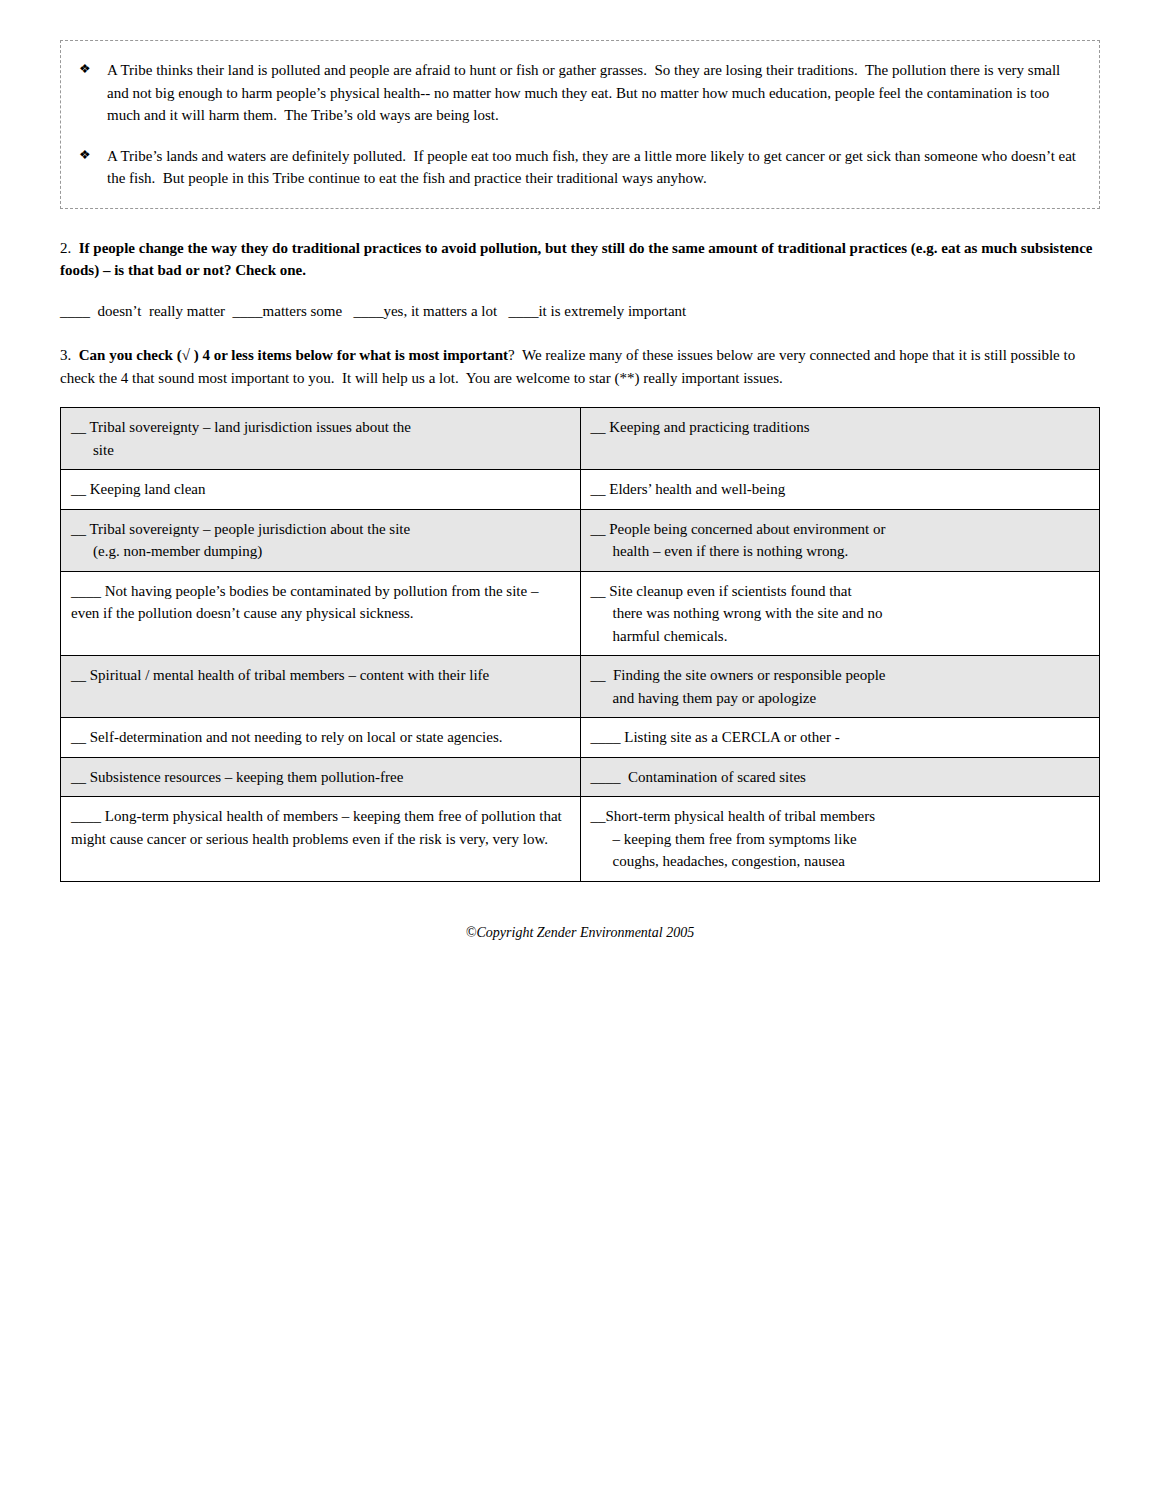A Tribe thinks their land is polluted and people are afraid to hunt or fish or gather grasses. So they are losing their traditions. The pollution there is very small and not big enough to harm people’s physical health-- no matter how much they eat. But no matter how much education, people feel the contamination is too much and it will harm them. The Tribe’s old ways are being lost.
A Tribe’s lands and waters are definitely polluted. If people eat too much fish, they are a little more likely to get cancer or get sick than someone who doesn’t eat the fish. But people in this Tribe continue to eat the fish and practice their traditional ways anyhow.
2. If people change the way they do traditional practices to avoid pollution, but they still do the same amount of traditional practices (e.g. eat as much subsistence foods) – is that bad or not? Check one.
____ doesn’t really matter ____matters some ____yes, it matters a lot ____it is extremely important
3. Can you check (√ ) 4 or less items below for what is most important? We realize many of these issues below are very connected and hope that it is still possible to check the 4 that sound most important to you. It will help us a lot. You are welcome to star (**) really important issues.
| __ Tribal sovereignty – land jurisdiction issues about the site | __ Keeping and practicing traditions |
| __ Keeping land clean | __ Elders’ health and well-being |
| __ Tribal sovereignty – people jurisdiction about the site (e.g. non-member dumping) | __ People being concerned about environment or health – even if there is nothing wrong. |
| ____ Not having people’s bodies be contaminated by pollution from the site – even if the pollution doesn’t cause any physical sickness. | __ Site cleanup even if scientists found that there was nothing wrong with the site and no harmful chemicals. |
| __ Spiritual / mental health of tribal members – content with their life | __ Finding the site owners or responsible people and having them pay or apologize |
| __ Self-determination and not needing to rely on local or state agencies. | ____ Listing site as a CERCLA or other - |
| __ Subsistence resources – keeping them pollution-free | ____ Contamination of scared sites |
| ____ Long-term physical health of members – keeping them free of pollution that might cause cancer or serious health problems even if the risk is very, very low. | __Short-term physical health of tribal members – keeping them free from symptoms like coughs, headaches, congestion, nausea |
©Copyright Zender Environmental 2005